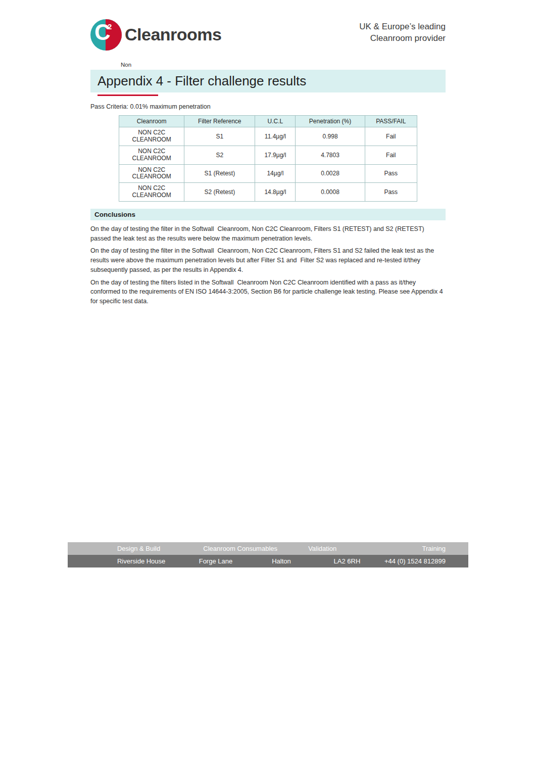C
2
Cleanrooms
UK & Europe’s leading
Cleanroom provider
Non
Appendix 4 - Filter challenge results
Pass Criteria: 0.01% maximum penetration
| Cleanroom | Filter Reference | U.C.L | Penetration (%) | PASS/FAIL |
| --- | --- | --- | --- | --- |
| NON C2C CLEANROOM | S1 | 11.4µg/l | 0.998 | Fail |
| NON C2C CLEANROOM | S2 | 17.9µg/l | 4.7803 | Fail |
| NON C2C CLEANROOM | S1 (Retest) | 14µg/l | 0.0028 | Pass |
| NON C2C CLEANROOM | S2 (Retest) | 14.8µg/l | 0.0008 | Pass |
Conclusions
On the day of testing the filter in the Softwall Cleanroom, Non C2C Cleanroom, Filters S1 (RETEST) and S2 (RETEST) passed the leak test as the results were below the maximum penetration levels.
On the day of testing the filter in the Softwall Cleanroom, Non C2C Cleanroom, Filters S1 and S2 failed the leak test as the results were above the maximum penetration levels but after Filter S1 and Filter S2 was replaced and re-tested it/they subsequently passed, as per the results in Appendix 4.
On the day of testing the filters listed in the Softwall Cleanroom Non C2C Cleanroom identified with a pass as it/they conformed to the requirements of EN ISO 14644-3:2005, Section B6 for particle challenge leak testing. Please see Appendix 4 for specific test data.
Design & Build
Cleanroom Consumables
Validation
Training
Riverside House
Forge Lane
Halton
LA2 6RH
+44 (0) 1524 812899